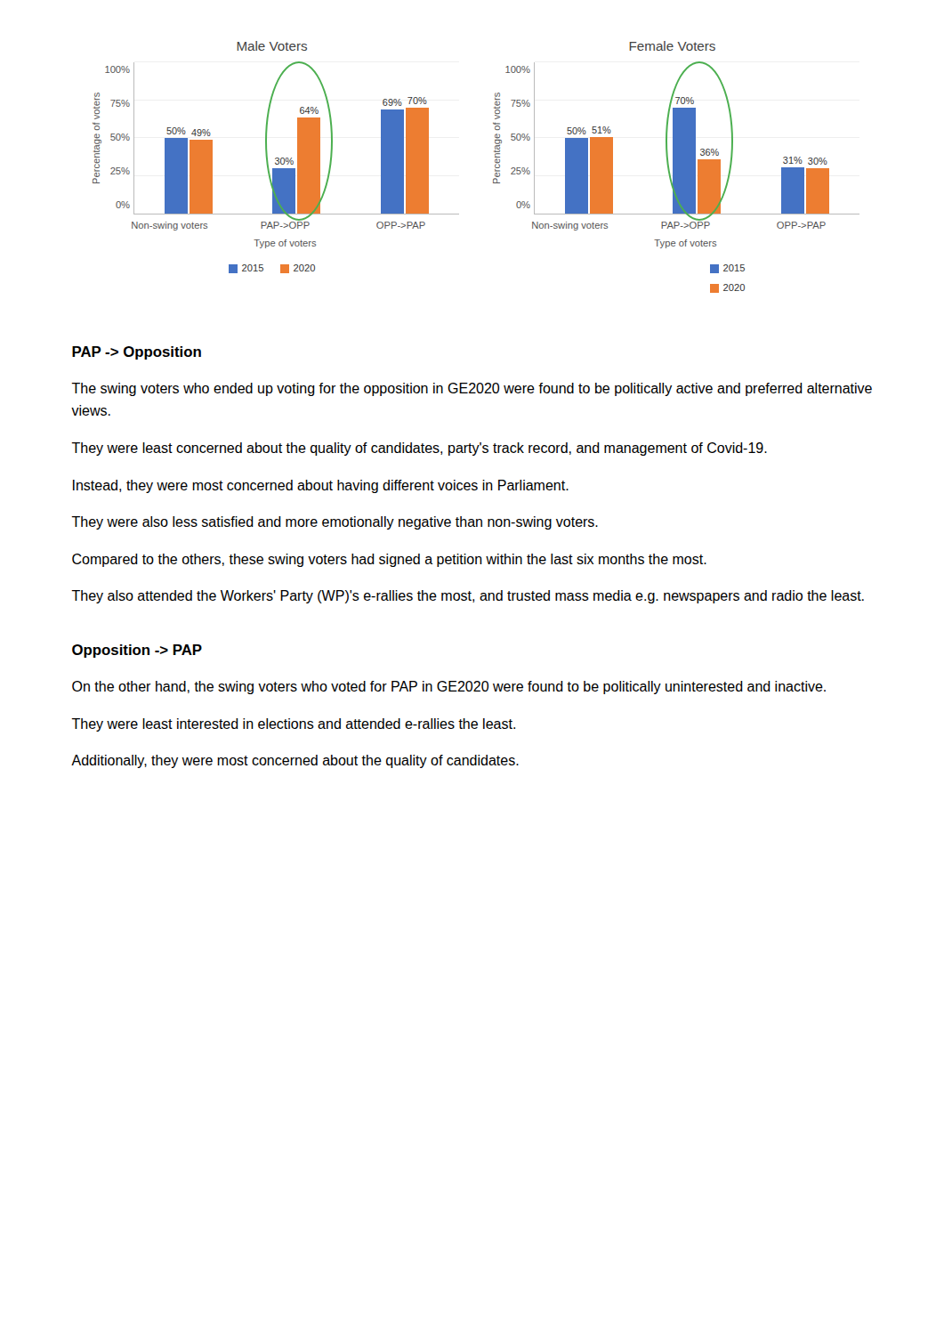Male Voters
Percentage of voters
100%
75%
50%
25%
0%
50%
49%
30%
64%
69%
70%
Non-swing voters
PAP->OPP
OPP->PAP
Type of voters
2015
2020
Female Voters
Percentage of voters
100%
75%
50%
25%
0%
50%
51%
70%
36%
31%
30%
Non-swing voters
PAP->OPP
OPP->PAP
Type of voters
2015
2020
PAP -> Opposition
The swing voters who ended up voting for the opposition in GE2020 were found to be politically active and preferred alternative views.
They were least concerned about the quality of candidates, party's track record, and management of Covid-19.
Instead, they were most concerned about having different voices in Parliament.
They were also less satisfied and more emotionally negative than non-swing voters.
Compared to the others, these swing voters had signed a petition within the last six months the most.
They also attended the Workers' Party (WP)'s e-rallies the most, and trusted mass media e.g. newspapers and radio the least.
Opposition -> PAP
On the other hand, the swing voters who voted for PAP in GE2020 were found to be politically uninterested and inactive.
They were least interested in elections and attended e-rallies the least.
Additionally, they were most concerned about the quality of candidates.